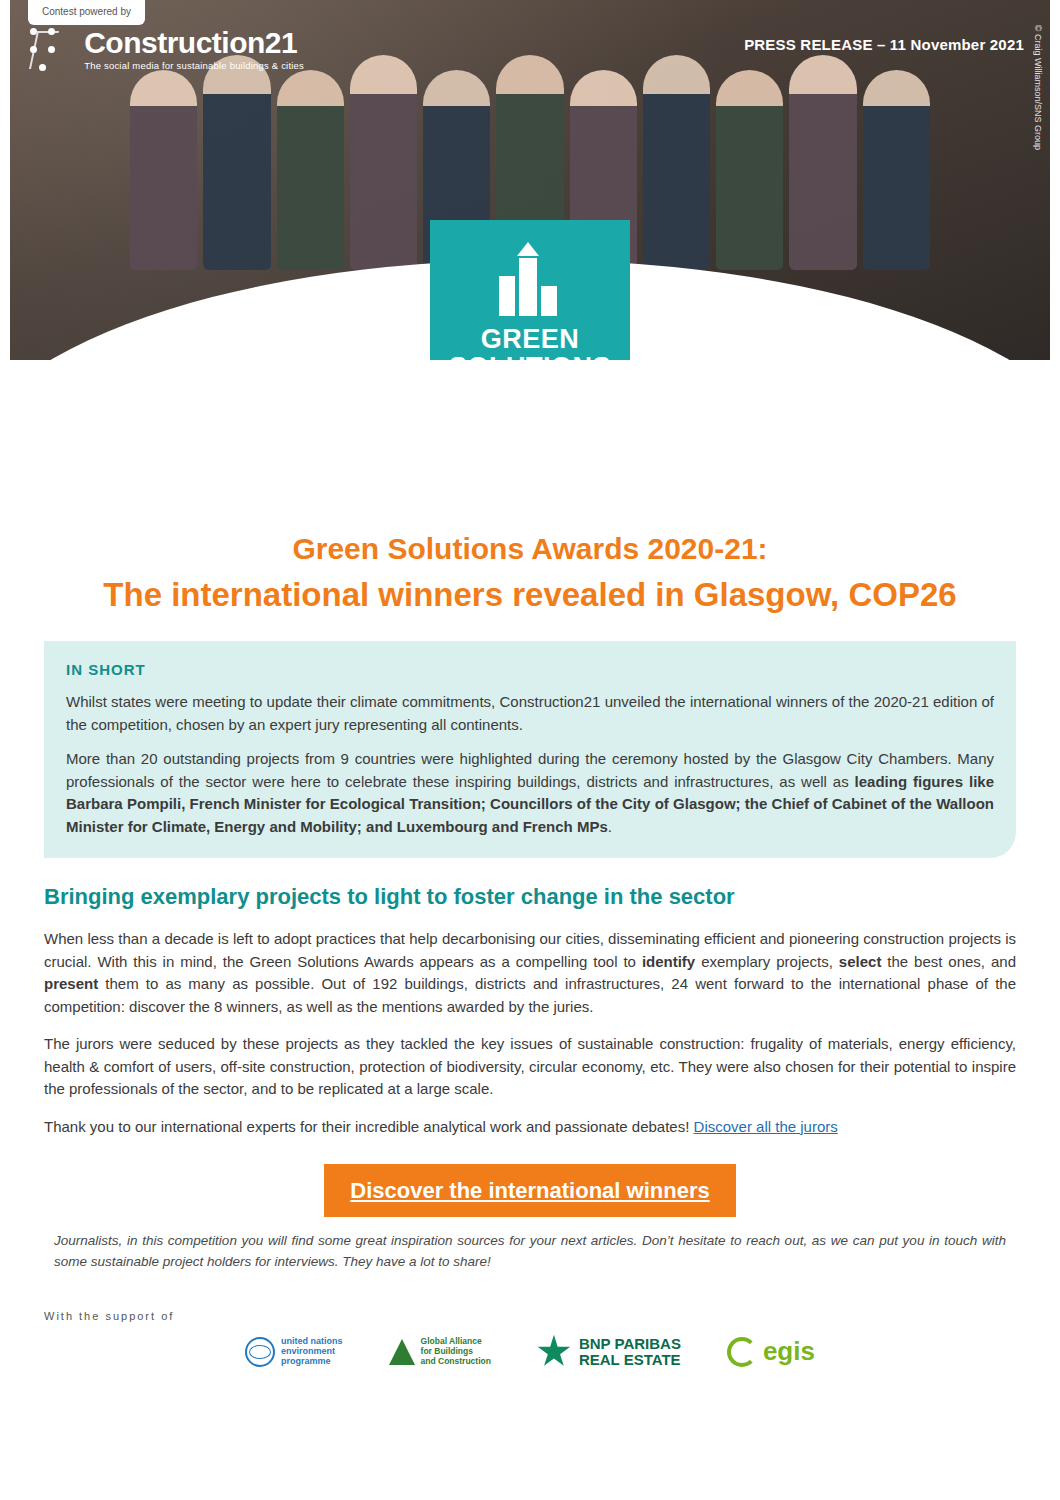Contest powered by
Construction21 The social media for sustainable buildings & cities
PRESS RELEASE – 11 November 2021
© Craig Williamson/SNS Group
GREEN
SOLUTIONS
AWARDS
POWERED BY
Construction21.org
Green Solutions Awards 2020-21: The international winners revealed in Glasgow, COP26
IN SHORT
Whilst states were meeting to update their climate commitments, Construction21 unveiled the international winners of the 2020-21 edition of the competition, chosen by an expert jury representing all continents.
More than 20 outstanding projects from 9 countries were highlighted during the ceremony hosted by the Glasgow City Chambers. Many professionals of the sector were here to celebrate these inspiring buildings, districts and infrastructures, as well as leading figures like Barbara Pompili, French Minister for Ecological Transition; Councillors of the City of Glasgow; the Chief of Cabinet of the Walloon Minister for Climate, Energy and Mobility; and Luxembourg and French MPs.
Bringing exemplary projects to light to foster change in the sector
When less than a decade is left to adopt practices that help decarbonising our cities, disseminating efficient and pioneering construction projects is crucial. With this in mind, the Green Solutions Awards appears as a compelling tool to identify exemplary projects, select the best ones, and present them to as many as possible. Out of 192 buildings, districts and infrastructures, 24 went forward to the international phase of the competition: discover the 8 winners, as well as the mentions awarded by the juries.
The jurors were seduced by these projects as they tackled the key issues of sustainable construction: frugality of materials, energy efficiency, health & comfort of users, off-site construction, protection of biodiversity, circular economy, etc. They were also chosen for their potential to inspire the professionals of the sector, and to be replicated at a large scale.
Thank you to our international experts for their incredible analytical work and passionate debates! Discover all the jurors
Discover the international winners
Journalists, in this competition you will find some great inspiration sources for your next articles. Don’t hesitate to reach out, as we can put you in touch with some sustainable project holders for interviews. They have a lot to share!
With the support of
united nations
environment
programme
Global Alliance
for Buildings
and Construction
BNP PARIBAS
REAL ESTATE
egis